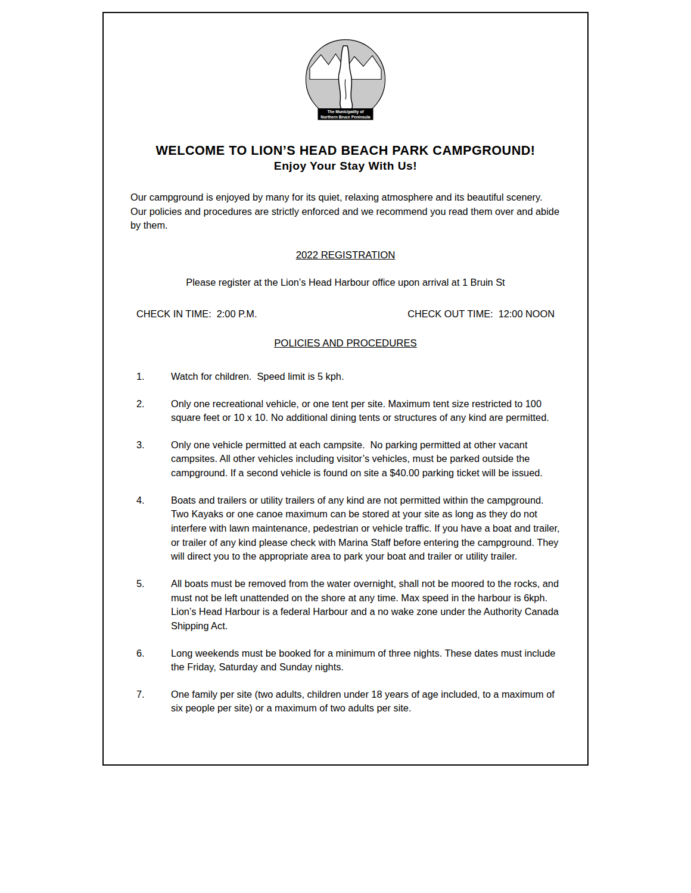The Municipality of Northern Bruce Peninsula
WELCOME TO LION’S HEAD BEACH PARK CAMPGROUND!
Enjoy Your Stay With Us!
Our campground is enjoyed by many for its quiet, relaxing atmosphere and its beautiful scenery. Our policies and procedures are strictly enforced and we recommend you read them over and abide by them.
2022 REGISTRATION
Please register at the Lion’s Head Harbour office upon arrival at 1 Bruin St
CHECK IN TIME: 2:00 P.M. CHECK OUT TIME: 12:00 NOON
POLICIES AND PROCEDURES
Watch for children. Speed limit is 5 kph.
Only one recreational vehicle, or one tent per site. Maximum tent size restricted to 100 square feet or 10 x 10. No additional dining tents or structures of any kind are permitted.
Only one vehicle permitted at each campsite. No parking permitted at other vacant campsites. All other vehicles including visitor’s vehicles, must be parked outside the campground. If a second vehicle is found on site a $40.00 parking ticket will be issued.
Boats and trailers or utility trailers of any kind are not permitted within the campground. Two Kayaks or one canoe maximum can be stored at your site as long as they do not interfere with lawn maintenance, pedestrian or vehicle traffic. If you have a boat and trailer, or trailer of any kind please check with Marina Staff before entering the campground. They will direct you to the appropriate area to park your boat and trailer or utility trailer.
All boats must be removed from the water overnight, shall not be moored to the rocks, and must not be left unattended on the shore at any time. Max speed in the harbour is 6kph. Lion’s Head Harbour is a federal Harbour and a no wake zone under the Authority Canada Shipping Act.
Long weekends must be booked for a minimum of three nights. These dates must include the Friday, Saturday and Sunday nights.
One family per site (two adults, children under 18 years of age included, to a maximum of six people per site) or a maximum of two adults per site.